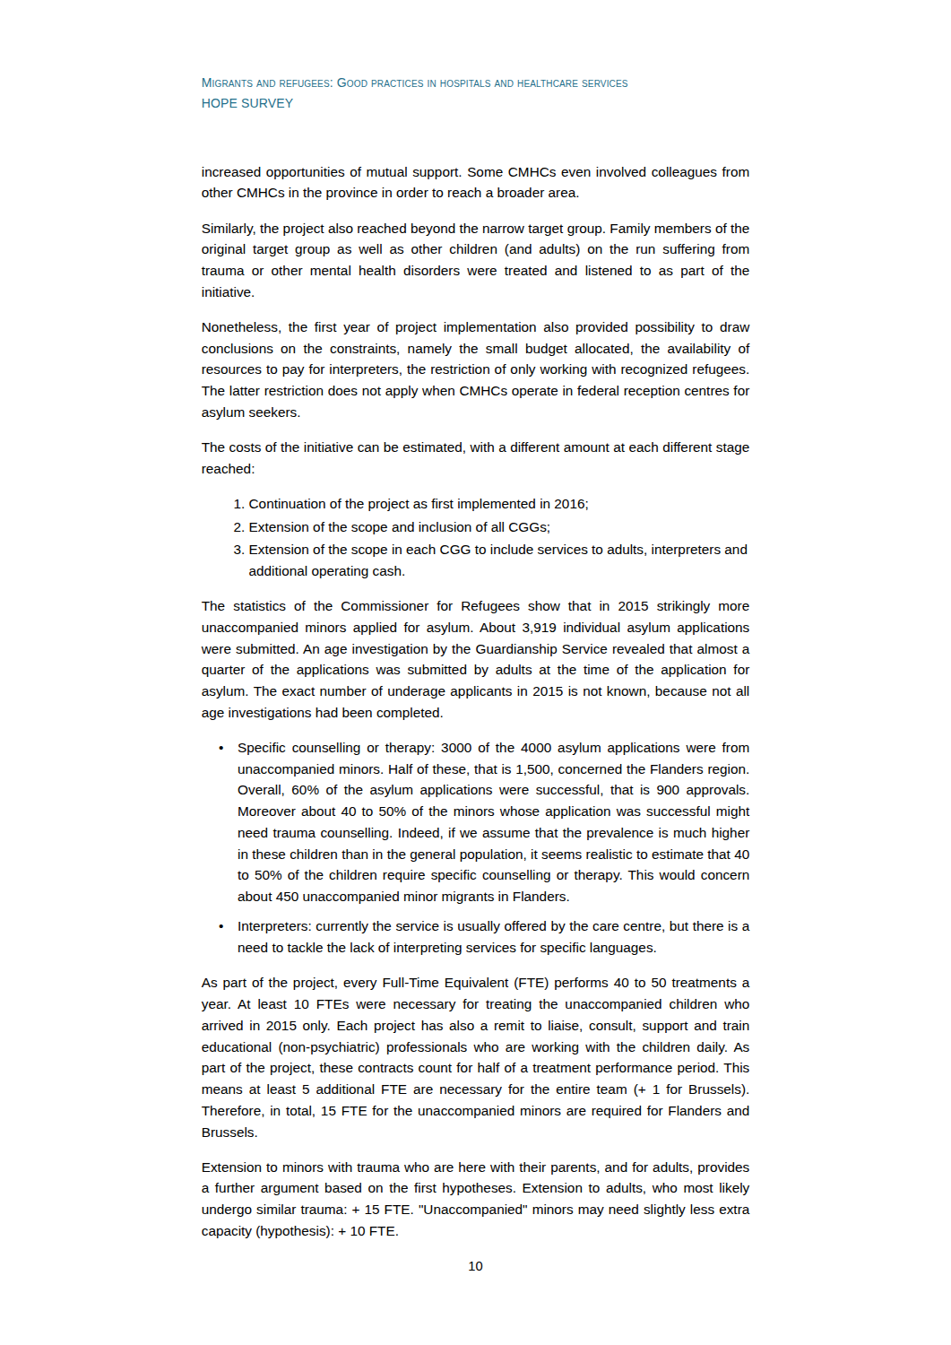Migrants and refugees: Good practices in hospitals and healthcare services
HOPE Survey
increased opportunities of mutual support. Some CMHCs even involved colleagues from other CMHCs in the province in order to reach a broader area.
Similarly, the project also reached beyond the narrow target group. Family members of the original target group as well as other children (and adults) on the run suffering from trauma or other mental health disorders were treated and listened to as part of the initiative.
Nonetheless, the first year of project implementation also provided possibility to draw conclusions on the constraints, namely the small budget allocated, the availability of resources to pay for interpreters, the restriction of only working with recognized refugees. The latter restriction does not apply when CMHCs operate in federal reception centres for asylum seekers.
The costs of the initiative can be estimated, with a different amount at each different stage reached:
Continuation of the project as first implemented in 2016;
Extension of the scope and inclusion of all CGGs;
Extension of the scope in each CGG to include services to adults, interpreters and additional operating cash.
The statistics of the Commissioner for Refugees show that in 2015 strikingly more unaccompanied minors applied for asylum. About 3,919 individual asylum applications were submitted. An age investigation by the Guardianship Service revealed that almost a quarter of the applications was submitted by adults at the time of the application for asylum. The exact number of underage applicants in 2015 is not known, because not all age investigations had been completed.
Specific counselling or therapy: 3000 of the 4000 asylum applications were from unaccompanied minors. Half of these, that is 1,500, concerned the Flanders region. Overall, 60% of the asylum applications were successful, that is 900 approvals. Moreover about 40 to 50% of the minors whose application was successful might need trauma counselling. Indeed, if we assume that the prevalence is much higher in these children than in the general population, it seems realistic to estimate that 40 to 50% of the children require specific counselling or therapy. This would concern about 450 unaccompanied minor migrants in Flanders.
Interpreters: currently the service is usually offered by the care centre, but there is a need to tackle the lack of interpreting services for specific languages.
As part of the project, every Full-Time Equivalent (FTE) performs 40 to 50 treatments a year. At least 10 FTEs were necessary for treating the unaccompanied children who arrived in 2015 only. Each project has also a remit to liaise, consult, support and train educational (non-psychiatric) professionals who are working with the children daily. As part of the project, these contracts count for half of a treatment performance period. This means at least 5 additional FTE are necessary for the entire team (+ 1 for Brussels). Therefore, in total, 15 FTE for the unaccompanied minors are required for Flanders and Brussels.
Extension to minors with trauma who are here with their parents, and for adults, provides a further argument based on the first hypotheses. Extension to adults, who most likely undergo similar trauma: + 15 FTE. "Unaccompanied" minors may need slightly less extra capacity (hypothesis): + 10 FTE.
10